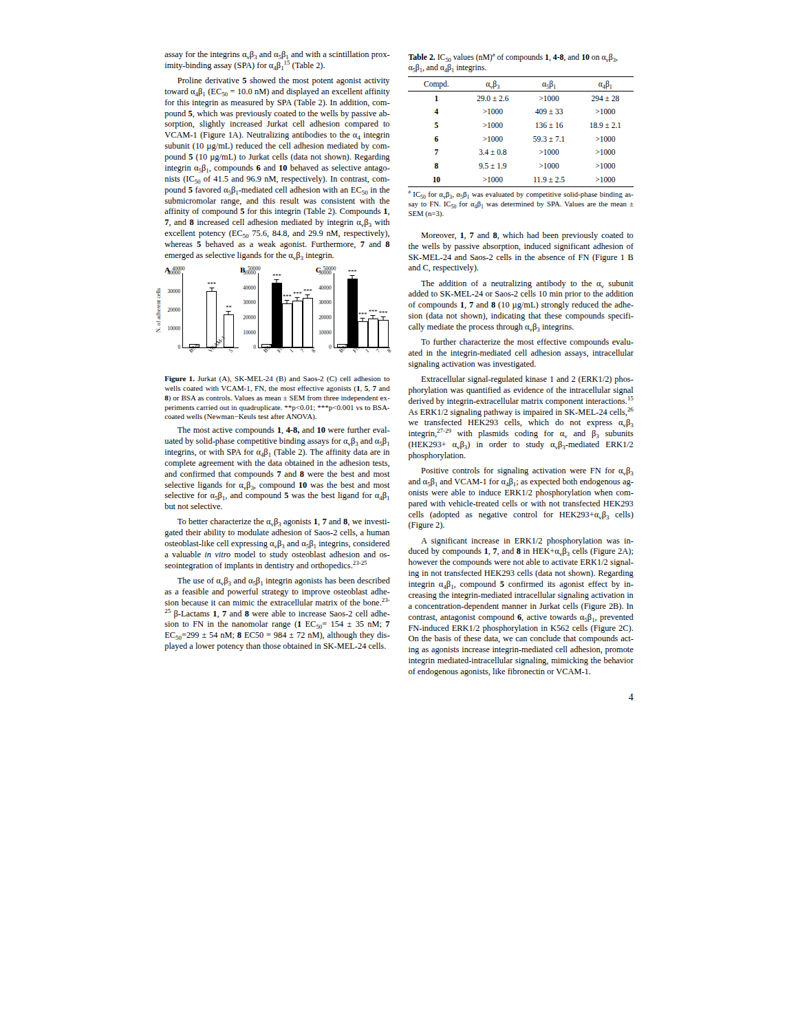assay for the integrins αvβ3 and α5β1 and with a scintillation proximity-binding assay (SPA) for α4β115 (Table 2).
Proline derivative 5 showed the most potent agonist activity toward α4β1 (EC50 = 10.0 nM) and displayed an excellent affinity for this integrin as measured by SPA (Table 2). In addition, compound 5, which was previously coated to the wells by passive absorption, slightly increased Jurkat cell adhesion compared to VCAM-1 (Figure 1A). Neutralizing antibodies to the α4 integrin subunit (10 µg/mL) reduced the cell adhesion mediated by compound 5 (10 µg/mL) to Jurkat cells (data not shown). Regarding integrin α5β1, compounds 6 and 10 behaved as selective antagonists (IC50 of 41.5 and 96.9 nM, respectively). In contrast, compound 5 favored α5β1-mediated cell adhesion with an EC50 in the submicromolar range, and this result was consistent with the affinity of compound 5 for this integrin (Table 2). Compounds 1, 7, and 8 increased cell adhesion mediated by integrin αvβ3 with excellent potency (EC50 75.6, 84.8, and 29.9 nM, respectively), whereas 5 behaved as a weak agonist. Furthermore, 7 and 8 emerged as selective ligands for the αvβ3 integrin.
A
40000
N. of adherent cells
40000 30000 20000 10000 0
***
**
BSA VCAM-1 5
B
50000
50000 40000 30000 20000 10000 0
***
***
***
***
BSA FN 1 7 8
C
50000
50000 40000 30000 20000 10000 0
***
***
***
***
BSA FN 1 7 8
Figure 1. Jurkat (A), SK-MEL-24 (B) and Saos-2 (C) cell adhesion to wells coated with VCAM-1, FN, the most effective agonists (1, 5, 7 and 8) or BSA as controls. Values as mean ± SEM from three independent experiments carried out in quadruplicate. **p<0.01; ***p<0.001 vs to BSA-coated wells (Newman−Keuls test after ANOVA).
The most active compounds 1, 4-8, and 10 were further evaluated by solid-phase competitive binding assays for αvβ3 and α5β1 integrins, or with SPA for α4β1 (Table 2). The affinity data are in complete agreement with the data obtained in the adhesion tests, and confirmed that compounds 7 and 8 were the best and most selective ligands for αvβ3, compound 10 was the best and most selective for α5β1, and compound 5 was the best ligand for α4β1 but not selective.
To better characterize the αvβ3 agonists 1, 7 and 8, we investigated their ability to modulate adhesion of Saos-2 cells, a human osteoblast-like cell expressing αvβ3 and α5β1 integrins, considered a valuable in vitro model to study osteoblast adhesion and osseointegration of implants in dentistry and orthopedics.23-25
The use of αvβ3 and α5β1 integrin agonists has been described as a feasible and powerful strategy to improve osteoblast adhesion because it can mimic the extracellular matrix of the bone.23-25 β-Lactams 1, 7 and 8 were able to increase Saos-2 cell adhesion to FN in the nanomolar range (1 EC50= 154 ± 35 nM; 7 EC50=299 ± 54 nM; 8 EC50 = 984 ± 72 nM), although they displayed a lower potency than those obtained in SK-MEL-24 cells.
Table 2. IC 50 values (nM) a of compounds 1 , 4-8 , and 10 on α v β 3 , α 5 β 1 , and α 4 β 1 integrins.
| Compd. | α v β 3 | α 5 β 1 | α 4 β 1 |
| --- | --- | --- | --- |
| 1 | 29.0 ± 2.6 | >1000 | 294 ± 28 |
| 4 | >1000 | 409 ± 33 | >1000 |
| 5 | >1000 | 136 ± 16 | 18.9 ± 2.1 |
| 6 | >1000 | 59.3 ± 7.1 | >1000 |
| 7 | 3.4 ± 0.8 | >1000 | >1000 |
| 8 | 9.5 ± 1.9 | >1000 | >1000 |
| 10 | >1000 | 11.9 ± 2.5 | >1000 |
a IC50 for αvβ3, α5β1 was evaluated by competitive solid-phase binding assay to FN. IC50 for α4β1 was determined by SPA. Values are the mean ± SEM (n=3).
Moreover, 1, 7 and 8, which had been previously coated to the wells by passive absorption, induced significant adhesion of SK-MEL-24 and Saos-2 cells in the absence of FN (Figure 1 B and C, respectively).
The addition of a neutralizing antibody to the αv subunit added to SK-MEL-24 or Saos-2 cells 10 min prior to the addition of compounds 1, 7 and 8 (10 µg/mL) strongly reduced the adhesion (data not shown), indicating that these compounds specifically mediate the process through αvβ3 integrins.
To further characterize the most effective compounds evaluated in the integrin-mediated cell adhesion assays, intracellular signaling activation was investigated.
Extracellular signal-regulated kinase 1 and 2 (ERK1/2) phosphorylation was quantified as evidence of the intracellular signal derived by integrin-extracellular matrix component interactions.15 As ERK1/2 signaling pathway is impaired in SK-MEL-24 cells,26 we transfected HEK293 cells, which do not express αvβ3 integrin,27-29 with plasmids coding for αv and β3 subunits (HEK293+ αvβ3) in order to study αvβ3-mediated ERK1/2 phosphorylation.
Positive controls for signaling activation were FN for αvβ3 and α5β1 and VCAM-1 for α4β1; as expected both endogenous agonists were able to induce ERK1/2 phosphorylation when compared with vehicle-treated cells or with not transfected HEK293 cells (adopted as negative control for HEK293+αvβ3 cells) (Figure 2).
A significant increase in ERK1/2 phosphorylation was induced by compounds 1, 7, and 8 in HEK+αvβ3 cells (Figure 2A); however the compounds were not able to activate ERK1/2 signaling in not transfected HEK293 cells (data not shown). Regarding integrin α4β1, compound 5 confirmed its agonist effect by increasing the integrin-mediated intracellular signaling activation in a concentration-dependent manner in Jurkat cells (Figure 2B). In contrast, antagonist compound 6, active towards α5β1, prevented FN-induced ERK1/2 phosphorylation in K562 cells (Figure 2C). On the basis of these data, we can conclude that compounds acting as agonists increase integrin-mediated cell adhesion, promote integrin mediated-intracellular signaling, mimicking the behavior of endogenous agonists, like fibronectin or VCAM-1.
4